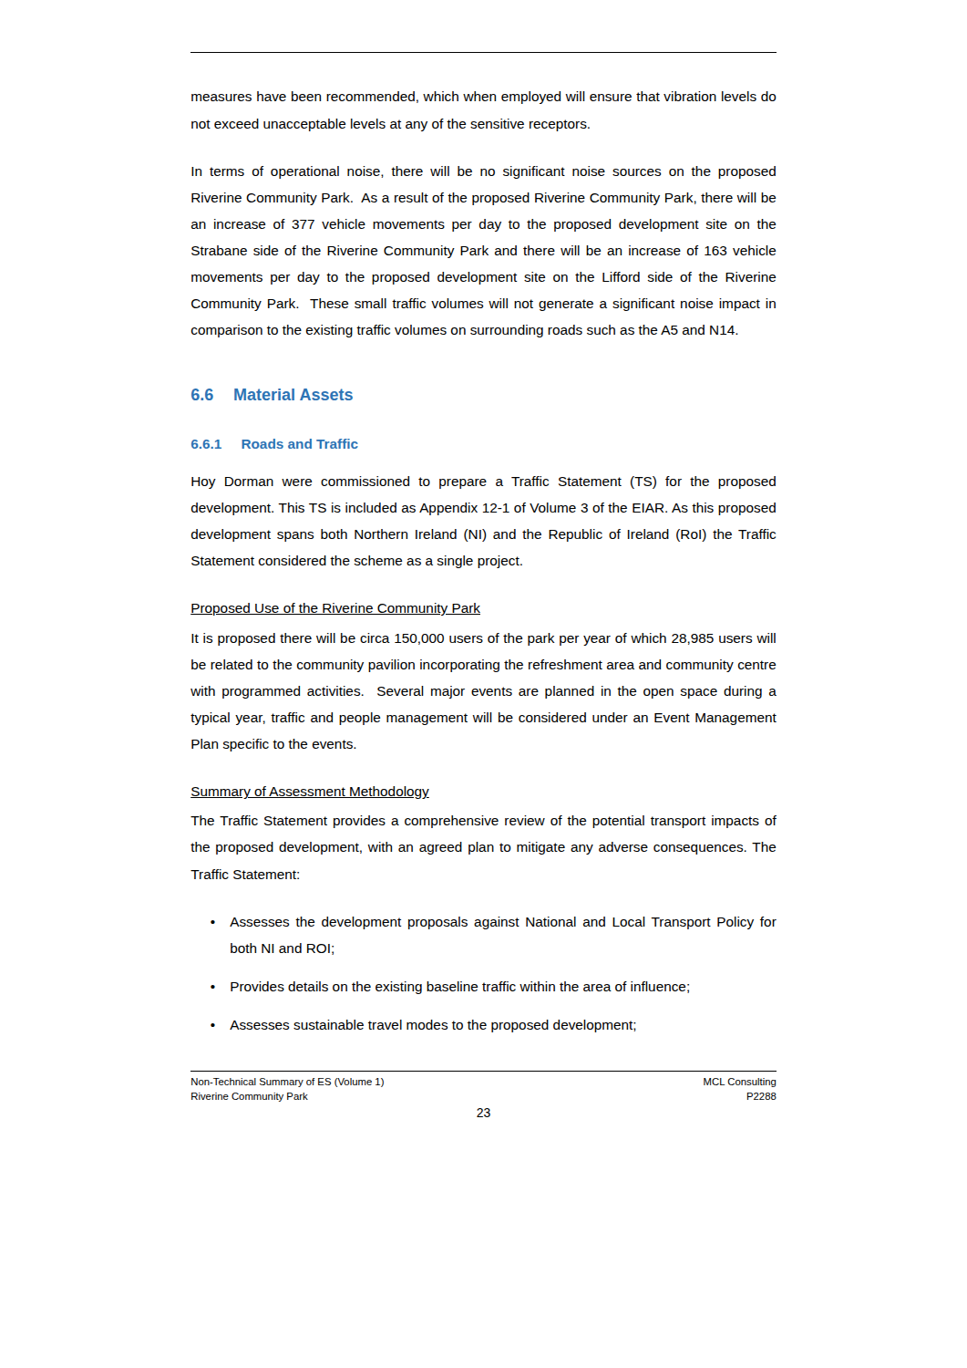measures have been recommended, which when employed will ensure that vibration levels do not exceed unacceptable levels at any of the sensitive receptors.
In terms of operational noise, there will be no significant noise sources on the proposed Riverine Community Park. As a result of the proposed Riverine Community Park, there will be an increase of 377 vehicle movements per day to the proposed development site on the Strabane side of the Riverine Community Park and there will be an increase of 163 vehicle movements per day to the proposed development site on the Lifford side of the Riverine Community Park. These small traffic volumes will not generate a significant noise impact in comparison to the existing traffic volumes on surrounding roads such as the A5 and N14.
6.6 Material Assets
6.6.1 Roads and Traffic
Hoy Dorman were commissioned to prepare a Traffic Statement (TS) for the proposed development. This TS is included as Appendix 12-1 of Volume 3 of the EIAR. As this proposed development spans both Northern Ireland (NI) and the Republic of Ireland (RoI) the Traffic Statement considered the scheme as a single project.
Proposed Use of the Riverine Community Park
It is proposed there will be circa 150,000 users of the park per year of which 28,985 users will be related to the community pavilion incorporating the refreshment area and community centre with programmed activities. Several major events are planned in the open space during a typical year, traffic and people management will be considered under an Event Management Plan specific to the events.
Summary of Assessment Methodology
The Traffic Statement provides a comprehensive review of the potential transport impacts of the proposed development, with an agreed plan to mitigate any adverse consequences. The Traffic Statement:
Assesses the development proposals against National and Local Transport Policy for both NI and ROI;
Provides details on the existing baseline traffic within the area of influence;
Assesses sustainable travel modes to the proposed development;
Non-Technical Summary of ES (Volume 1)
Riverine Community Park
MCL Consulting
P2288
23